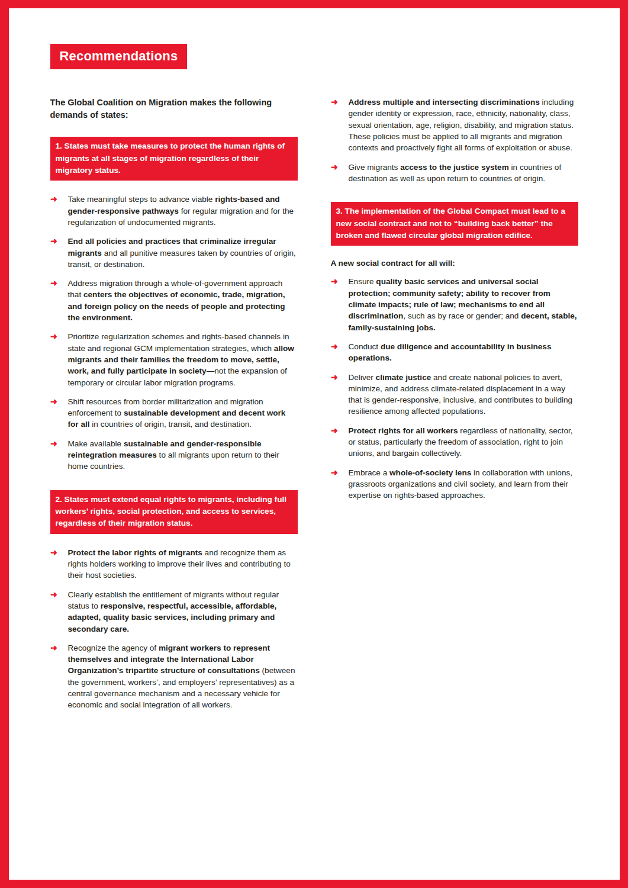Recommendations
The Global Coalition on Migration makes the following demands of states:
1. States must take measures to protect the human rights of migrants at all stages of migration regardless of their migratory status.
Take meaningful steps to advance viable rights-based and gender-responsive pathways for regular migration and for the regularization of undocumented migrants.
End all policies and practices that criminalize irregular migrants and all punitive measures taken by countries of origin, transit, or destination.
Address migration through a whole-of-government approach that centers the objectives of economic, trade, migration, and foreign policy on the needs of people and protecting the environment.
Prioritize regularization schemes and rights-based channels in state and regional GCM implementation strategies, which allow migrants and their families the freedom to move, settle, work, and fully participate in society—not the expansion of temporary or circular labor migration programs.
Shift resources from border militarization and migration enforcement to sustainable development and decent work for all in countries of origin, transit, and destination.
Make available sustainable and gender-responsible reintegration measures to all migrants upon return to their home countries.
2. States must extend equal rights to migrants, including full workers’ rights, social protection, and access to services, regardless of their migration status.
Protect the labor rights of migrants and recognize them as rights holders working to improve their lives and contributing to their host societies.
Clearly establish the entitlement of migrants without regular status to responsive, respectful, accessible, affordable, adapted, quality basic services, including primary and secondary care.
Recognize the agency of migrant workers to represent themselves and integrate the International Labor Organization’s tripartite structure of consultations (between the government, workers’, and employers’ representatives) as a central governance mechanism and a necessary vehicle for economic and social integration of all workers.
Address multiple and intersecting discriminations including gender identity or expression, race, ethnicity, nationality, class, sexual orientation, age, religion, disability, and migration status. These policies must be applied to all migrants and migration contexts and proactively fight all forms of exploitation or abuse.
Give migrants access to the justice system in countries of destination as well as upon return to countries of origin.
3. The implementation of the Global Compact must lead to a new social contract and not to “building back better” the broken and flawed circular global migration edifice.
A new social contract for all will:
Ensure quality basic services and universal social protection; community safety; ability to recover from climate impacts; rule of law; mechanisms to end all discrimination, such as by race or gender; and decent, stable, family-sustaining jobs.
Conduct due diligence and accountability in business operations.
Deliver climate justice and create national policies to avert, minimize, and address climate-related displacement in a way that is gender-responsive, inclusive, and contributes to building resilience among affected populations.
Protect rights for all workers regardless of nationality, sector, or status, particularly the freedom of association, right to join unions, and bargain collectively.
Embrace a whole-of-society lens in collaboration with unions, grassroots organizations and civil society, and learn from their expertise on rights-based approaches.